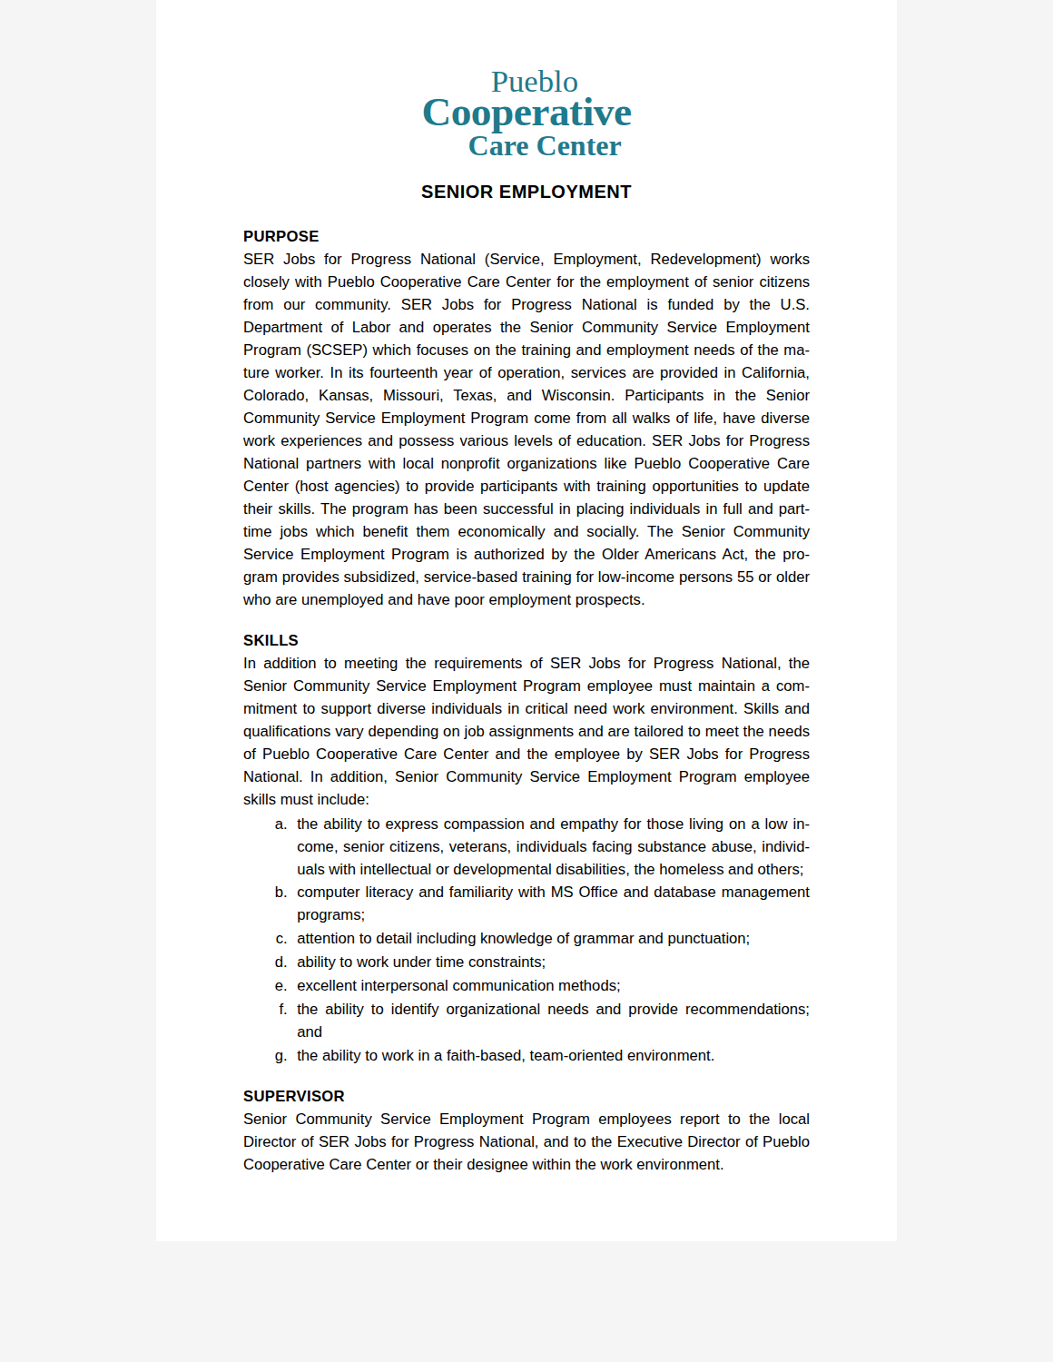Pueblo Cooperative Care Center
SENIOR EMPLOYMENT
PURPOSE
SER Jobs for Progress National (Service, Employment, Redevelopment) works closely with Pueblo Cooperative Care Center for the employment of senior citizens from our community. SER Jobs for Progress National is funded by the U.S. Department of Labor and operates the Senior Community Service Employment Program (SCSEP) which focuses on the training and employment needs of the mature worker. In its fourteenth year of operation, services are provided in California, Colorado, Kansas, Missouri, Texas, and Wisconsin. Participants in the Senior Community Service Employment Program come from all walks of life, have diverse work experiences and possess various levels of education. SER Jobs for Progress National partners with local nonprofit organizations like Pueblo Cooperative Care Center (host agencies) to provide participants with training opportunities to update their skills. The program has been successful in placing individuals in full and part-time jobs which benefit them economically and socially. The Senior Community Service Employment Program is authorized by the Older Americans Act, the program provides subsidized, service-based training for low-income persons 55 or older who are unemployed and have poor employment prospects.
SKILLS
In addition to meeting the requirements of SER Jobs for Progress National, the Senior Community Service Employment Program employee must maintain a commitment to support diverse individuals in critical need work environment. Skills and qualifications vary depending on job assignments and are tailored to meet the needs of Pueblo Cooperative Care Center and the employee by SER Jobs for Progress National. In addition, Senior Community Service Employment Program employee skills must include:
the ability to express compassion and empathy for those living on a low income, senior citizens, veterans, individuals facing substance abuse, individuals with intellectual or developmental disabilities, the homeless and others;
computer literacy and familiarity with MS Office and database management programs;
attention to detail including knowledge of grammar and punctuation;
ability to work under time constraints;
excellent interpersonal communication methods;
the ability to identify organizational needs and provide recommendations; and
the ability to work in a faith-based, team-oriented environment.
SUPERVISOR
Senior Community Service Employment Program employees report to the local Director of SER Jobs for Progress National, and to the Executive Director of Pueblo Cooperative Care Center or their designee within the work environment.